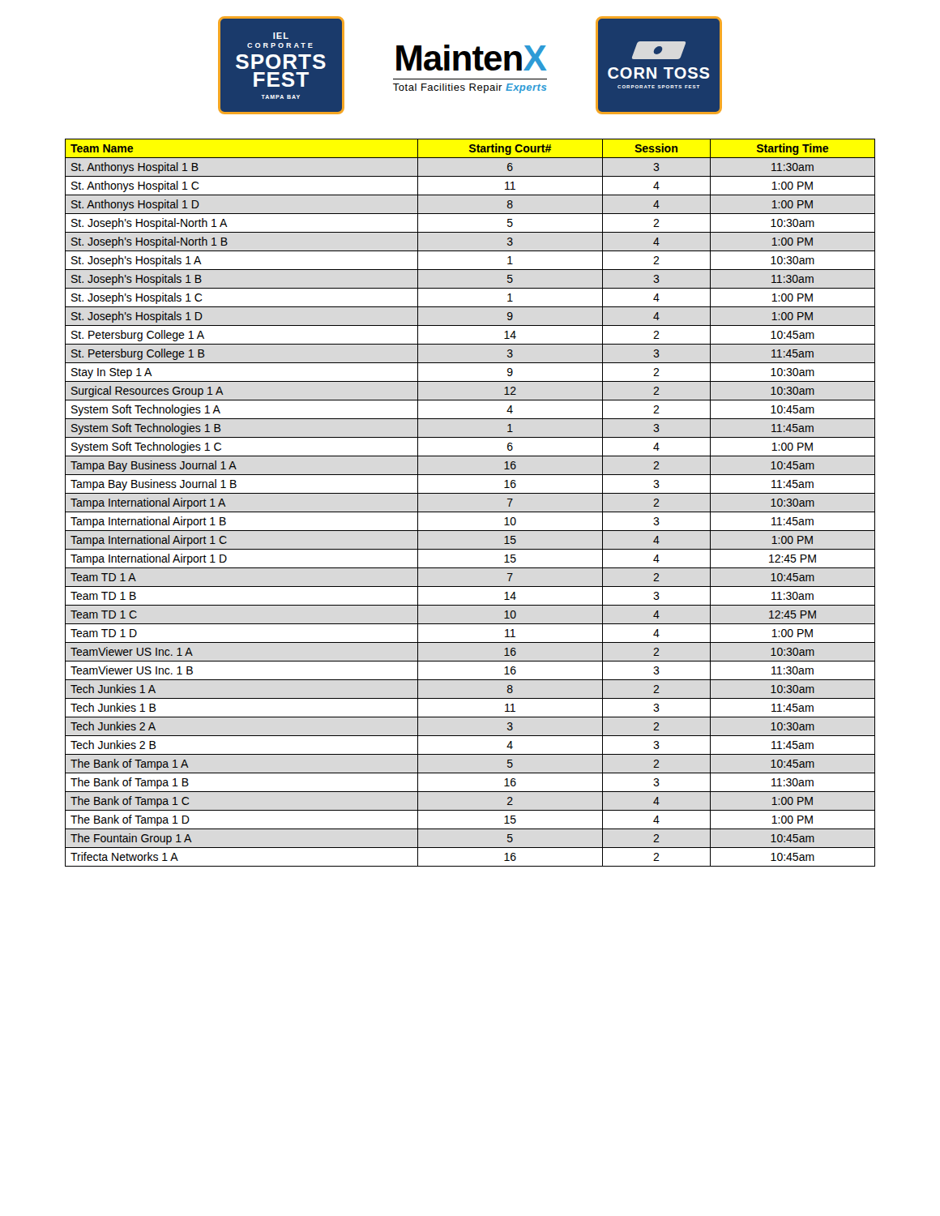IEL
CORPORATE
SPORTS
FEST
TAMPA BAY
MaintenX
Total Facilities Repair Experts
CORN TOSS
CORPORATE SPORTS FEST
| Team Name | Starting Court# | Session | Starting Time |
| --- | --- | --- | --- |
| St. Anthonys Hospital 1 B | 6 | 3 | 11:30am |
| St. Anthonys Hospital 1 C | 11 | 4 | 1:00 PM |
| St. Anthonys Hospital 1 D | 8 | 4 | 1:00 PM |
| St. Joseph's Hospital-North 1 A | 5 | 2 | 10:30am |
| St. Joseph's Hospital-North 1 B | 3 | 4 | 1:00 PM |
| St. Joseph's Hospitals 1 A | 1 | 2 | 10:30am |
| St. Joseph's Hospitals 1 B | 5 | 3 | 11:30am |
| St. Joseph's Hospitals 1 C | 1 | 4 | 1:00 PM |
| St. Joseph's Hospitals 1 D | 9 | 4 | 1:00 PM |
| St. Petersburg College 1 A | 14 | 2 | 10:45am |
| St. Petersburg College 1 B | 3 | 3 | 11:45am |
| Stay In Step 1 A | 9 | 2 | 10:30am |
| Surgical Resources Group 1 A | 12 | 2 | 10:30am |
| System Soft Technologies 1 A | 4 | 2 | 10:45am |
| System Soft Technologies 1 B | 1 | 3 | 11:45am |
| System Soft Technologies 1 C | 6 | 4 | 1:00 PM |
| Tampa Bay Business Journal 1 A | 16 | 2 | 10:45am |
| Tampa Bay Business Journal 1 B | 16 | 3 | 11:45am |
| Tampa International Airport 1 A | 7 | 2 | 10:30am |
| Tampa International Airport 1 B | 10 | 3 | 11:45am |
| Tampa International Airport 1 C | 15 | 4 | 1:00 PM |
| Tampa International Airport 1 D | 15 | 4 | 12:45 PM |
| Team TD 1 A | 7 | 2 | 10:45am |
| Team TD 1 B | 14 | 3 | 11:30am |
| Team TD 1 C | 10 | 4 | 12:45 PM |
| Team TD 1 D | 11 | 4 | 1:00 PM |
| TeamViewer US Inc. 1 A | 16 | 2 | 10:30am |
| TeamViewer US Inc. 1 B | 16 | 3 | 11:30am |
| Tech Junkies 1 A | 8 | 2 | 10:30am |
| Tech Junkies 1 B | 11 | 3 | 11:45am |
| Tech Junkies 2 A | 3 | 2 | 10:30am |
| Tech Junkies 2 B | 4 | 3 | 11:45am |
| The Bank of Tampa 1 A | 5 | 2 | 10:45am |
| The Bank of Tampa 1 B | 16 | 3 | 11:30am |
| The Bank of Tampa 1 C | 2 | 4 | 1:00 PM |
| The Bank of Tampa 1 D | 15 | 4 | 1:00 PM |
| The Fountain Group 1 A | 5 | 2 | 10:45am |
| Trifecta Networks 1 A | 16 | 2 | 10:45am |